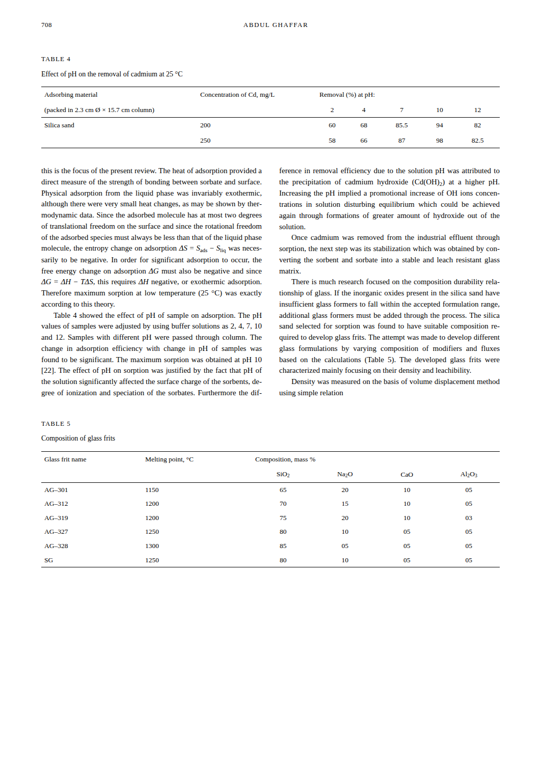708 Abdul Ghaffar
TABLE 4
Effect of pH on the removal of cadmium at 25 °C
| Adsorbing material | Concentration of Cd, mg/L | Removal (%) at pH: |
| --- | --- | --- |
| (packed in 2.3 cm Ø × 15.7 cm column) | | 2 | 4 | 7 | 10 | 12 |
| Silica sand | 200 | 60 | 68 | 85.5 | 94 | 82 |
| | 250 | 58 | 66 | 87 | 98 | 82.5 |
this is the focus of the present review. The heat of adsorption provided a direct measure of the strength of bonding between sorbate and surface. Physical adsorption from the liquid phase was invariably exothermic, although there were very small heat changes, as may be shown by thermodynamic data. Since the adsorbed molecule has at most two degrees of translational freedom on the surface and since the rotational freedom of the adsorbed species must always be less than that of the liquid phase molecule, the entropy change on adsorption ΔS = Sads − Sliq was necessarily to be negative. In order for significant adsorption to occur, the free energy change on adsorption ΔG must also be negative and since ΔG = ΔH − TΔS, this requires ΔH negative, or exothermic adsorption. Therefore maximum sorption at low temperature (25 °C) was exactly according to this theory.
Table 4 showed the effect of pH of sample on adsorption. The pH values of samples were adjusted by using buffer solutions as 2, 4, 7, 10 and 12. Samples with different pH were passed through column. The change in adsorption efficiency with change in pH of samples was found to be significant. The maximum sorption was obtained at pH 10 [22]. The effect of pH on sorption was justified by the fact that pH of the solution significantly affected the surface charge of the sorbents, degree of ionization and speciation of the sorbates. Furthermore the difference in removal efficiency due to the solution pH was attributed to the precipitation of cadmium hydroxide (Cd(OH)2) at a higher pH. Increasing the pH implied a promotional increase of OH ions concentrations in solution disturbing equilibrium which could be achieved again through formations of greater amount of hydroxide out of the solution.
Once cadmium was removed from the industrial effluent through sorption, the next step was its stabilization which was obtained by converting the sorbent and sorbate into a stable and leach resistant glass matrix.
There is much research focused on the composition durability relationship of glass. If the inorganic oxides present in the silica sand have insufficient glass formers to fall within the accepted formulation range, additional glass formers must be added through the process. The silica sand selected for sorption was found to have suitable composition required to develop glass frits. The attempt was made to develop different glass formulations by varying composition of modifiers and fluxes based on the calculations (Table 5). The developed glass frits were characterized mainly focusing on their density and leachibility.
Density was measured on the basis of volume displacement method using simple relation
TABLE 5
Composition of glass frits
| Glass frit name | Melting point, °C | Composition, mass % |
| --- | --- | --- |
| | | SiO 2 | Na 2 O | CaO | Al 2 O 3 |
| AG–301 | 1150 | 65 | 20 | 10 | 05 |
| AG–312 | 1200 | 70 | 15 | 10 | 05 |
| AG–319 | 1200 | 75 | 20 | 10 | 03 |
| AG–327 | 1250 | 80 | 10 | 05 | 05 |
| AG–328 | 1300 | 85 | 05 | 05 | 05 |
| SG | 1250 | 80 | 10 | 05 | 05 |